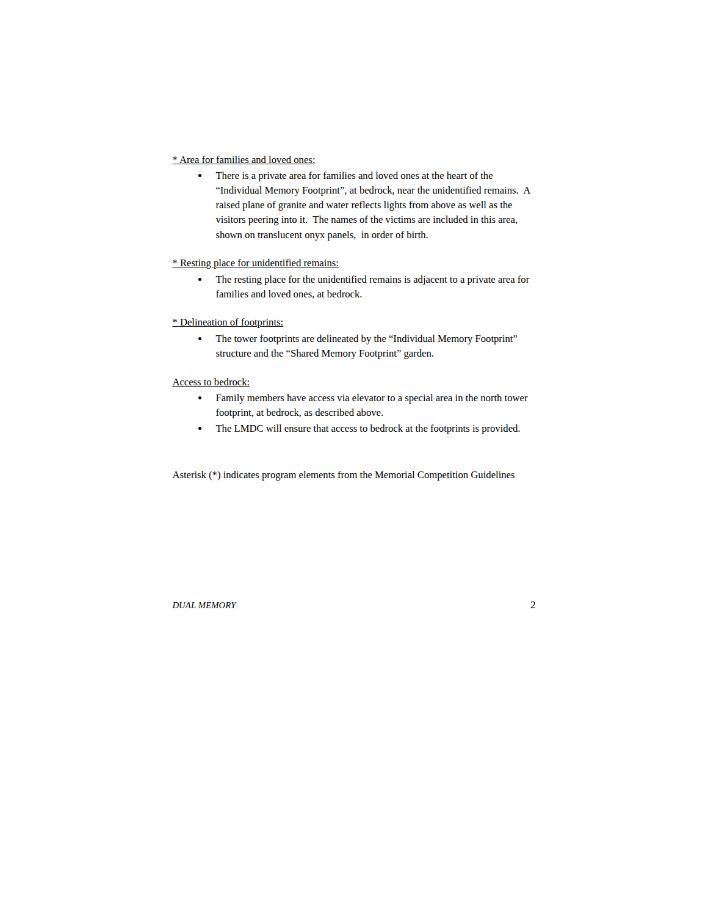* Area for families and loved ones:
There is a private area for families and loved ones at the heart of the “Individual Memory Footprint”, at bedrock, near the unidentified remains. A raised plane of granite and water reflects lights from above as well as the visitors peering into it. The names of the victims are included in this area, shown on translucent onyx panels, in order of birth.
* Resting place for unidentified remains:
The resting place for the unidentified remains is adjacent to a private area for families and loved ones, at bedrock.
* Delineation of footprints:
The tower footprints are delineated by the “Individual Memory Footprint” structure and the “Shared Memory Footprint” garden.
Access to bedrock:
Family members have access via elevator to a special area in the north tower footprint, at bedrock, as described above.
The LMDC will ensure that access to bedrock at the footprints is provided.
Asterisk (*) indicates program elements from the Memorial Competition Guidelines
DUAL MEMORY 2